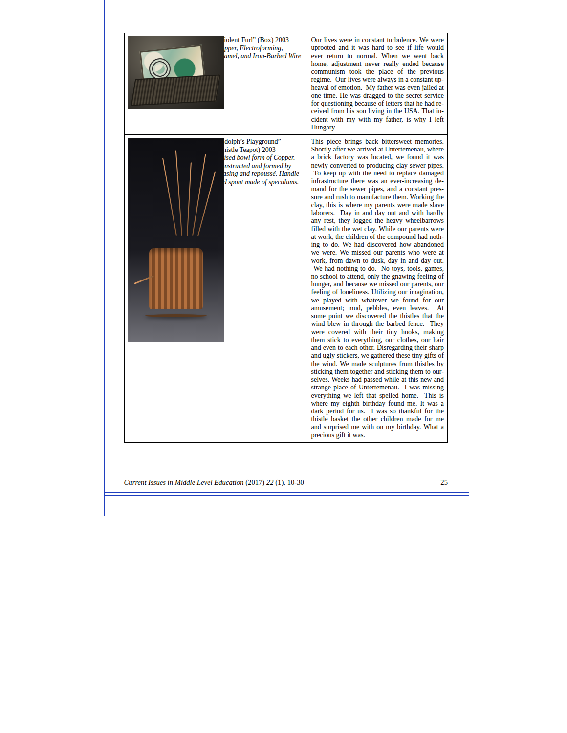| | “Violent Furl” (Box) 2003 Copper, Electroforming, Enamel, and Iron-Barbed Wire | Our lives were in constant turbulence. We were uprooted and it was hard to see if life would ever return to normal. When we went back home, adjustment never really ended because communism took the place of the previous regime. Our lives were always in a constant upheaval of emotion. My father was even jailed at one time. He was dragged to the secret service for questioning because of letters that he had received from his son living in the USA. That incident with my with my father, is why I left Hungary. |
| | “Adolph’s Playground” (Thistle Teapot) 2003 Raised bowl form of Copper. Constructed and formed by chasing and repoussé. Handle and spout made of speculums. | This piece brings back bittersweet memories. Shortly after we arrived at Unterte­menau, where a brick factory was located, we found it was newly converted to producing clay sewer pipes. To keep up with the need to replace damaged infrastructure there was an ever-increasing demand for the sewer pipes, and a constant pressure and rush to manufacture them. Working the clay, this is where my parents were made slave laborers. Day in and day out and with hardly any rest, they logged the heavy wheelbarrows filled with the wet clay. While our parents were at work, the children of the compound had nothing to do. We had discovered how abandoned we were. We missed our parents who were at work, from dawn to dusk, day in and day out. We had nothing to do. No toys, tools, games, no school to attend, only the gnawing feeling of hunger, and because we missed our parents, our feeling of loneliness. Utilizing our imagination, we played with whatever we found for our amusement; mud, pebbles, even leaves. At some point we discovered the thistles that the wind blew in through the barbed fence. They were covered with their tiny hooks, making them stick to everything, our clothes, our hair and even to each other. Disregarding their sharp and ugly stickers, we gathered these tiny gifts of the wind. We made sculptures from thistles by sticking them together and sticking them to ourselves. Weeks had passed while at this new and strange place of Untertemenau. I was missing everything we left that spelled home. This is where my eighth birthday found me. It was a dark period for us. I was so thankful for the thistle basket the other children made for me and surprised me with on my birthday. What a precious gift it was. |
Current Issues in Middle Level Education (2017) 22 (1), 10-30
25